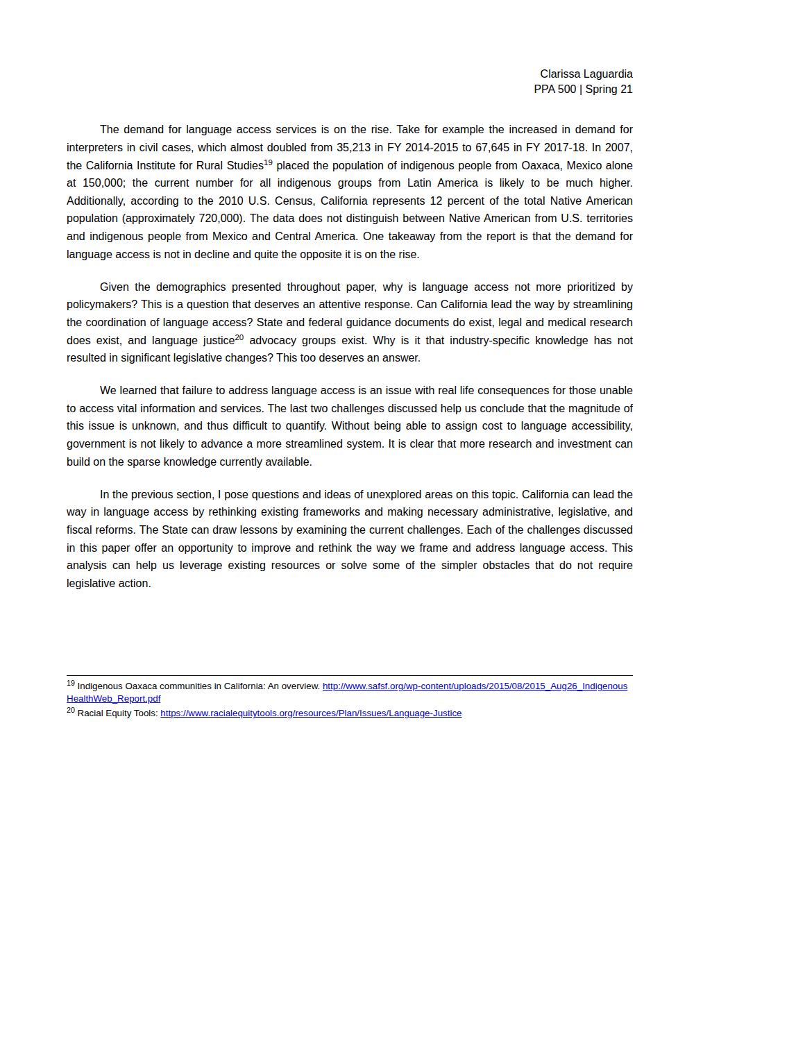Clarissa Laguardia
PPA 500 | Spring 21
The demand for language access services is on the rise. Take for example the increased in demand for interpreters in civil cases, which almost doubled from 35,213 in FY 2014-2015 to 67,645 in FY 2017-18. In 2007, the California Institute for Rural Studies19 placed the population of indigenous people from Oaxaca, Mexico alone at 150,000; the current number for all indigenous groups from Latin America is likely to be much higher. Additionally, according to the 2010 U.S. Census, California represents 12 percent of the total Native American population (approximately 720,000). The data does not distinguish between Native American from U.S. territories and indigenous people from Mexico and Central America. One takeaway from the report is that the demand for language access is not in decline and quite the opposite it is on the rise.
Given the demographics presented throughout paper, why is language access not more prioritized by policymakers? This is a question that deserves an attentive response. Can California lead the way by streamlining the coordination of language access? State and federal guidance documents do exist, legal and medical research does exist, and language justice20 advocacy groups exist. Why is it that industry-specific knowledge has not resulted in significant legislative changes? This too deserves an answer.
We learned that failure to address language access is an issue with real life consequences for those unable to access vital information and services. The last two challenges discussed help us conclude that the magnitude of this issue is unknown, and thus difficult to quantify. Without being able to assign cost to language accessibility, government is not likely to advance a more streamlined system. It is clear that more research and investment can build on the sparse knowledge currently available.
In the previous section, I pose questions and ideas of unexplored areas on this topic. California can lead the way in language access by rethinking existing frameworks and making necessary administrative, legislative, and fiscal reforms. The State can draw lessons by examining the current challenges. Each of the challenges discussed in this paper offer an opportunity to improve and rethink the way we frame and address language access. This analysis can help us leverage existing resources or solve some of the simpler obstacles that do not require legislative action.
19 Indigenous Oaxaca communities in California: An overview. http://www.safsf.org/wp-content/uploads/2015/08/2015_Aug26_IndigenousHealthWeb_Report.pdf
20 Racial Equity Tools: https://www.racialequitytools.org/resources/Plan/Issues/Language-Justice